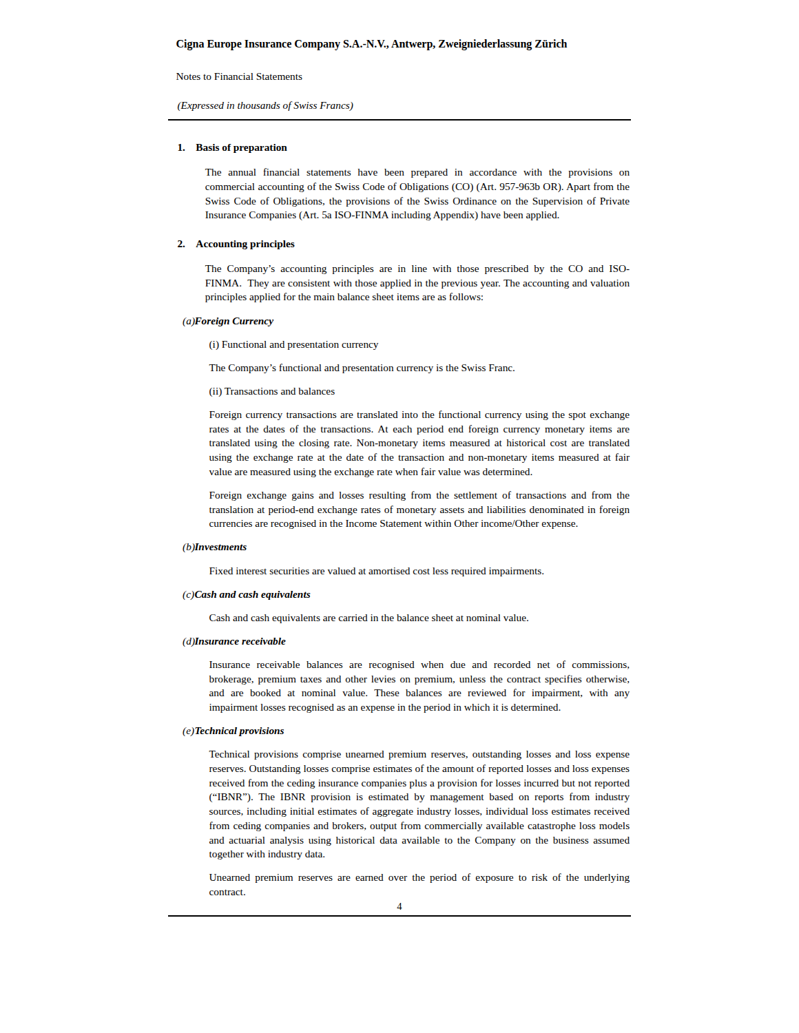Cigna Europe Insurance Company S.A.-N.V., Antwerp, Zweigniederlassung Zürich
Notes to Financial Statements
(Expressed in thousands of Swiss Francs)
1.
Basis of preparation
The annual financial statements have been prepared in accordance with the provisions on commercial accounting of the Swiss Code of Obligations (CO) (Art. 957-963b OR). Apart from the Swiss Code of Obligations, the provisions of the Swiss Ordinance on the Supervision of Private Insurance Companies (Art. 5a ISO-FINMA including Appendix) have been applied.
2.
Accounting principles
The Company’s accounting principles are in line with those prescribed by the CO and ISO-FINMA. They are consistent with those applied in the previous year. The accounting and valuation principles applied for the main balance sheet items are as follows:
(a)
Foreign Currency
(i) Functional and presentation currency
The Company’s functional and presentation currency is the Swiss Franc.
(ii) Transactions and balances
Foreign currency transactions are translated into the functional currency using the spot exchange rates at the dates of the transactions. At each period end foreign currency monetary items are translated using the closing rate. Non-monetary items measured at historical cost are translated using the exchange rate at the date of the transaction and non-monetary items measured at fair value are measured using the exchange rate when fair value was determined.
Foreign exchange gains and losses resulting from the settlement of transactions and from the translation at period-end exchange rates of monetary assets and liabilities denominated in foreign currencies are recognised in the Income Statement within Other income/Other expense.
(b)
Investments
Fixed interest securities are valued at amortised cost less required impairments.
(c)
Cash and cash equivalents
Cash and cash equivalents are carried in the balance sheet at nominal value.
(d)
Insurance receivable
Insurance receivable balances are recognised when due and recorded net of commissions, brokerage, premium taxes and other levies on premium, unless the contract specifies otherwise, and are booked at nominal value. These balances are reviewed for impairment, with any impairment losses recognised as an expense in the period in which it is determined.
(e)
Technical provisions
Technical provisions comprise unearned premium reserves, outstanding losses and loss expense reserves. Outstanding losses comprise estimates of the amount of reported losses and loss expenses received from the ceding insurance companies plus a provision for losses incurred but not reported (“IBNR”). The IBNR provision is estimated by management based on reports from industry sources, including initial estimates of aggregate industry losses, individual loss estimates received from ceding companies and brokers, output from commercially available catastrophe loss models and actuarial analysis using historical data available to the Company on the business assumed together with industry data.
Unearned premium reserves are earned over the period of exposure to risk of the underlying contract.
4